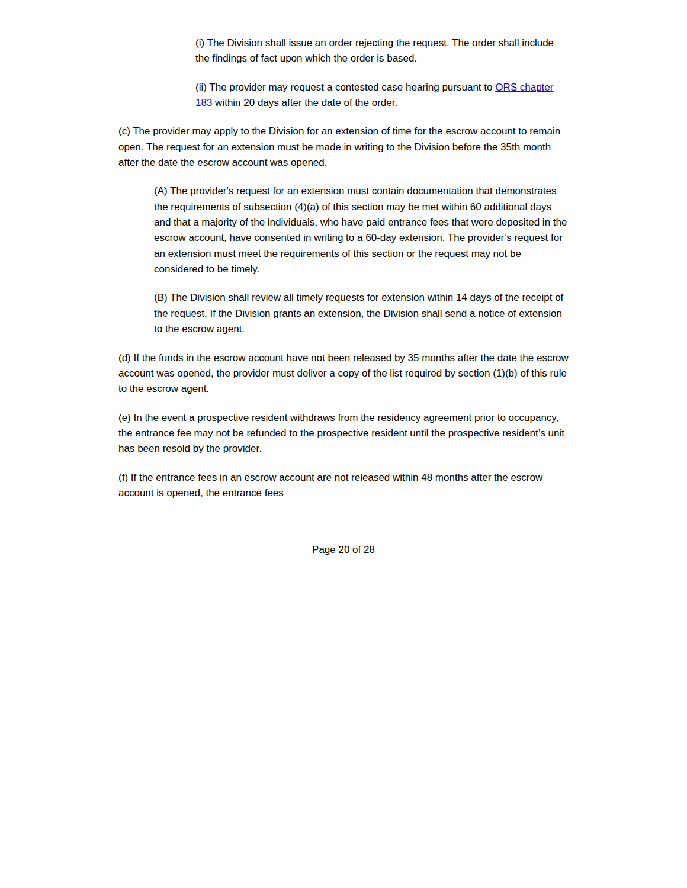(i) The Division shall issue an order rejecting the request. The order shall include the findings of fact upon which the order is based.
(ii) The provider may request a contested case hearing pursuant to ORS chapter 183 within 20 days after the date of the order.
(c) The provider may apply to the Division for an extension of time for the escrow account to remain open. The request for an extension must be made in writing to the Division before the 35th month after the date the escrow account was opened.
(A) The provider's request for an extension must contain documentation that demonstrates the requirements of subsection (4)(a) of this section may be met within 60 additional days and that a majority of the individuals, who have paid entrance fees that were deposited in the escrow account, have consented in writing to a 60-day extension. The provider’s request for an extension must meet the requirements of this section or the request may not be considered to be timely.
(B) The Division shall review all timely requests for extension within 14 days of the receipt of the request. If the Division grants an extension, the Division shall send a notice of extension to the escrow agent.
(d) If the funds in the escrow account have not been released by 35 months after the date the escrow account was opened, the provider must deliver a copy of the list required by section (1)(b) of this rule to the escrow agent.
(e) In the event a prospective resident withdraws from the residency agreement prior to occupancy, the entrance fee may not be refunded to the prospective resident until the prospective resident’s unit has been resold by the provider.
(f) If the entrance fees in an escrow account are not released within 48 months after the escrow account is opened, the entrance fees
Page 20 of 28